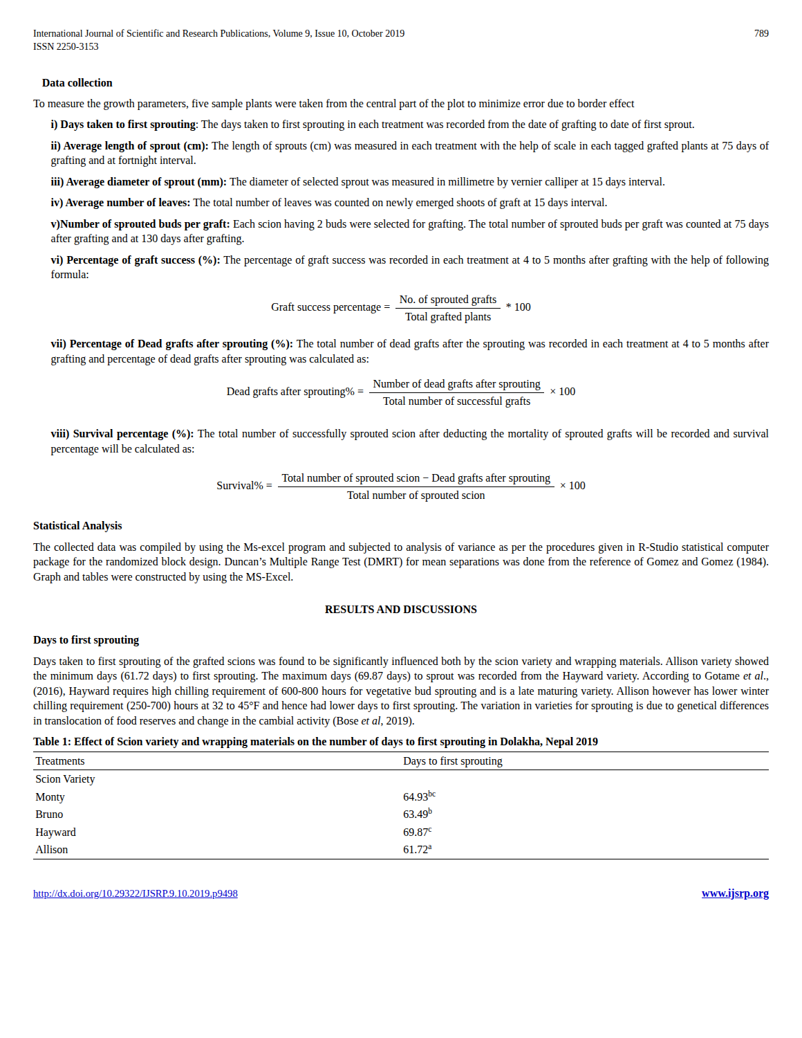International Journal of Scientific and Research Publications, Volume 9, Issue 10, October 2019
ISSN 2250-3153
789
Data collection
To measure the growth parameters, five sample plants were taken from the central part of the plot to minimize error due to border effect
i) Days taken to first sprouting: The days taken to first sprouting in each treatment was recorded from the date of grafting to date of first sprout.
ii) Average length of sprout (cm): The length of sprouts (cm) was measured in each treatment with the help of scale in each tagged grafted plants at 75 days of grafting and at fortnight interval.
iii) Average diameter of sprout (mm): The diameter of selected sprout was measured in millimetre by vernier calliper at 15 days interval.
iv) Average number of leaves: The total number of leaves was counted on newly emerged shoots of graft at 15 days interval.
v)Number of sprouted buds per graft: Each scion having 2 buds were selected for grafting. The total number of sprouted buds per graft was counted at 75 days after grafting and at 130 days after grafting.
vi) Percentage of graft success (%): The percentage of graft success was recorded in each treatment at 4 to 5 months after grafting with the help of following formula:
Graft success percentage = No. of sprouted grafts Total grafted plants * 100
vii) Percentage of Dead grafts after sprouting (%): The total number of dead grafts after the sprouting was recorded in each treatment at 4 to 5 months after grafting and percentage of dead grafts after sprouting was calculated as:
Dead grafts after sprouting% = Number of dead grafts after sprouting Total number of successful grafts × 100
viii) Survival percentage (%): The total number of successfully sprouted scion after deducting the mortality of sprouted grafts will be recorded and survival percentage will be calculated as:
Survival% = Total number of sprouted scion − Dead grafts after sprouting Total number of sprouted scion × 100
Statistical Analysis
The collected data was compiled by using the Ms-excel program and subjected to analysis of variance as per the procedures given in R-Studio statistical computer package for the randomized block design. Duncan’s Multiple Range Test (DMRT) for mean separations was done from the reference of Gomez and Gomez (1984). Graph and tables were constructed by using the MS-Excel.
RESULTS AND DISCUSSIONS
Days to first sprouting
Days taken to first sprouting of the grafted scions was found to be significantly influenced both by the scion variety and wrapping materials. Allison variety showed the minimum days (61.72 days) to first sprouting. The maximum days (69.87 days) to sprout was recorded from the Hayward variety. According to Gotame et al.,(2016), Hayward requires high chilling requirement of 600-800 hours for vegetative bud sprouting and is a late maturing variety. Allison however has lower winter chilling requirement (250-700) hours at 32 to 45°F and hence had lower days to first sprouting. The variation in varieties for sprouting is due to genetical differences in translocation of food reserves and change in the cambial activity (Bose et al, 2019).
Table 1: Effect of Scion variety and wrapping materials on the number of days to first sprouting in Dolakha, Nepal 2019
| Treatments | Days to first sprouting |
| --- | --- |
| Scion Variety | |
| Monty | 64.93 bc |
| Bruno | 63.49 b |
| Hayward | 69.87 c |
| Allison | 61.72 a |
http://dx.doi.org/10.29322/IJSRP.9.10.2019.p9498
www.ijsrp.org